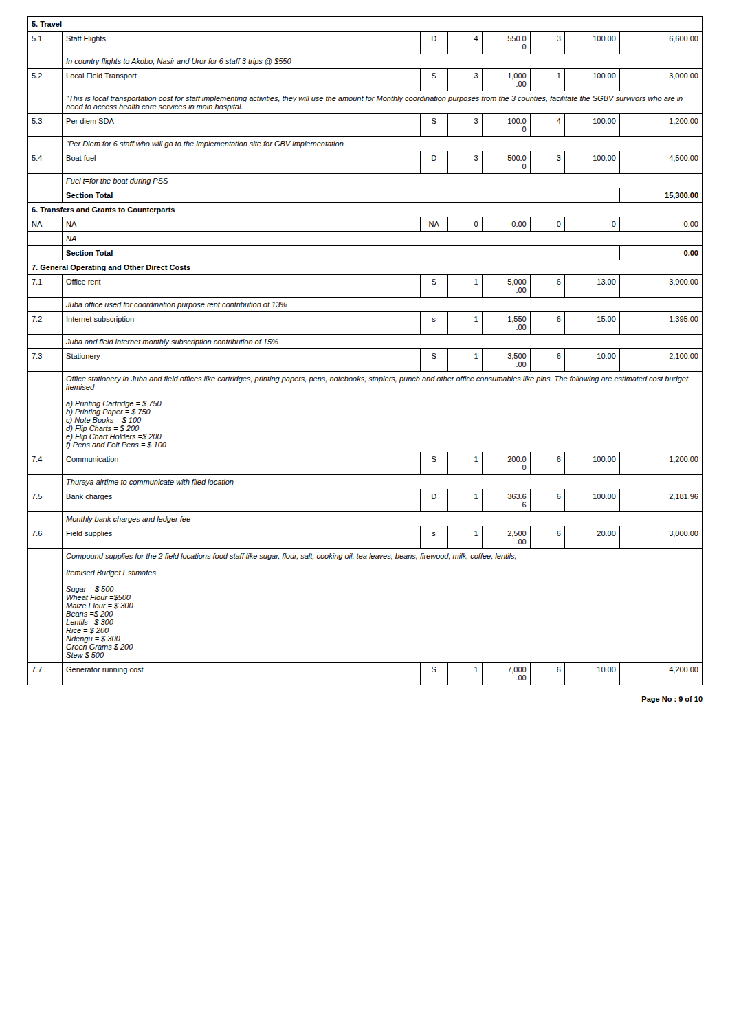| 5. Travel |
| 5.1 | Staff Flights | D | 4 | 550.0 0 | 3 | 100.00 | 6,600.00 |
| | In country flights to Akobo, Nasir and Uror for 6 staff 3 trips @ $550 |
| 5.2 | Local Field Transport | S | 3 | 1,000 .00 | 1 | 100.00 | 3,000.00 |
| | "This is local transportation cost for staff implementing activities, they will use the amount for Monthly coordination purposes from the 3 counties, facilitate the SGBV survivors who are in need to access health care services in main hospital. |
| 5.3 | Per diem SDA | S | 3 | 100.0 0 | 4 | 100.00 | 1,200.00 |
| | "Per Diem for 6 staff who will go to the implementation site for GBV implementation |
| 5.4 | Boat fuel | D | 3 | 500.0 0 | 3 | 100.00 | 4,500.00 |
| | Fuel t=for the boat during PSS |
| | Section Total | 15,300.00 |
| 6. Transfers and Grants to Counterparts |
| NA | NA | NA | 0 | 0.00 | 0 | 0 | 0.00 |
| | NA |
| | Section Total | 0.00 |
| 7. General Operating and Other Direct Costs |
| 7.1 | Office rent | S | 1 | 5,000 .00 | 6 | 13.00 | 3,900.00 |
| | Juba office used for coordination purpose rent contribution of 13% |
| 7.2 | Internet subscription | s | 1 | 1,550 .00 | 6 | 15.00 | 1,395.00 |
| | Juba and field internet monthly subscription contribution of 15% |
| 7.3 | Stationery | S | 1 | 3,500 .00 | 6 | 10.00 | 2,100.00 |
| | Office stationery in Juba and field offices like cartridges, printing papers, pens, notebooks, staplers, punch and other office consumables like pins. The following are estimated cost budget itemised a) Printing Cartridge = $ 750 b) Printing Paper = $ 750 c) Note Books = $ 100 d) Flip Charts = $ 200 e) Flip Chart Holders =$ 200 f) Pens and Felt Pens = $ 100 |
| 7.4 | Communication | S | 1 | 200.0 0 | 6 | 100.00 | 1,200.00 |
| | Thuraya airtime to communicate with filed location |
| 7.5 | Bank charges | D | 1 | 363.6 6 | 6 | 100.00 | 2,181.96 |
| | Monthly bank charges and ledger fee |
| 7.6 | Field supplies | s | 1 | 2,500 .00 | 6 | 20.00 | 3,000.00 |
| | Compound supplies for the 2 field locations food staff like sugar, flour, salt, cooking oil, tea leaves, beans, firewood, milk, coffee, lentils, Itemised Budget Estimates Sugar = $ 500 Wheat Flour =$500 Maize Flour = $ 300 Beans =$ 200 Lentils =$ 300 Rice = $ 200 Ndengu = $ 300 Green Grams $ 200 Stew $ 500 |
| 7.7 | Generator running cost | S | 1 | 7,000 .00 | 6 | 10.00 | 4,200.00 |
Page No : 9 of 10